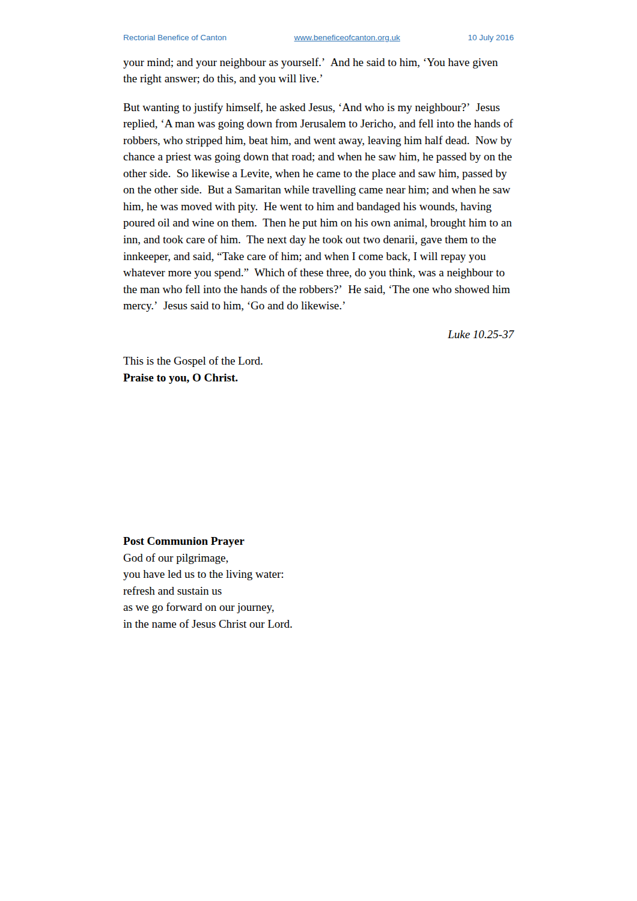Rectorial Benefice of Canton www.beneficeofcanton.org.uk 10 July 2016
your mind; and your neighbour as yourself.’ And he said to him, ‘You have given the right answer; do this, and you will live.’
But wanting to justify himself, he asked Jesus, ‘And who is my neighbour?’ Jesus replied, ‘A man was going down from Jerusalem to Jericho, and fell into the hands of robbers, who stripped him, beat him, and went away, leaving him half dead. Now by chance a priest was going down that road; and when he saw him, he passed by on the other side. So likewise a Levite, when he came to the place and saw him, passed by on the other side. But a Samaritan while travelling came near him; and when he saw him, he was moved with pity. He went to him and bandaged his wounds, having poured oil and wine on them. Then he put him on his own animal, brought him to an inn, and took care of him. The next day he took out two denarii, gave them to the innkeeper, and said, “Take care of him; and when I come back, I will repay you whatever more you spend.” Which of these three, do you think, was a neighbour to the man who fell into the hands of the robbers?’ He said, ‘The one who showed him mercy.’ Jesus said to him, ‘Go and do likewise.’
Luke 10.25-37
This is the Gospel of the Lord.
Praise to you, O Christ.
Post Communion Prayer
God of our pilgrimage,
you have led us to the living water:
refresh and sustain us
as we go forward on our journey,
in the name of Jesus Christ our Lord.